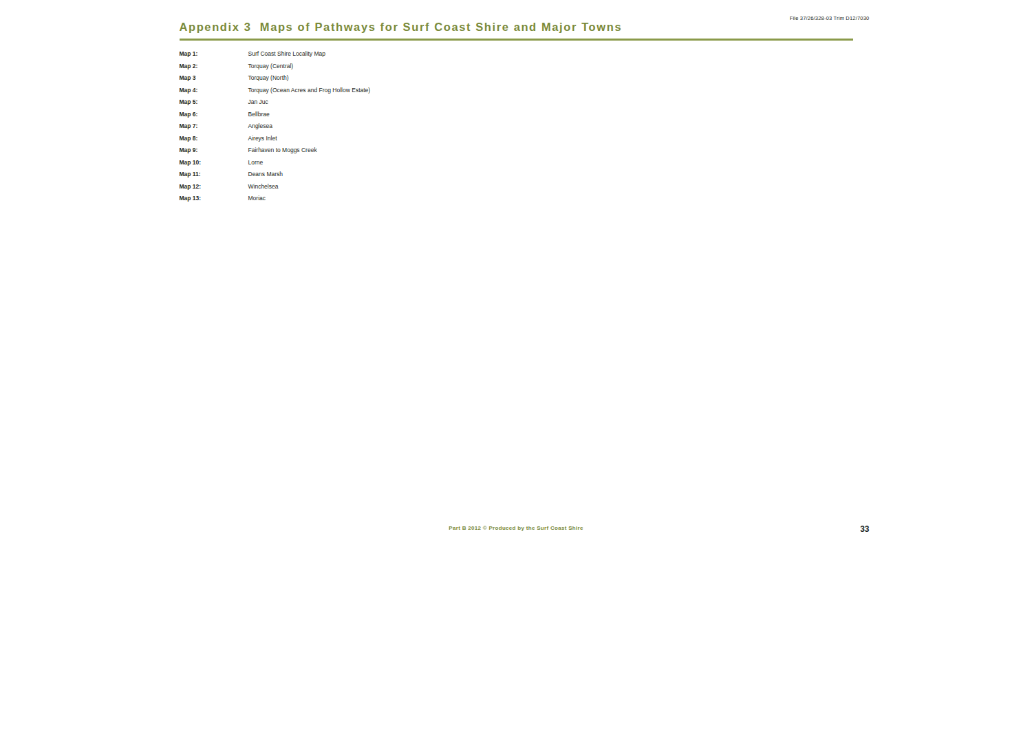File 37/26/328-03 Trim D12/7030
Appendix 3 Maps of Pathways for Surf Coast Shire and Major Towns
| Map 1: | Surf Coast Shire Locality Map |
| Map 2: | Torquay (Central) |
| Map 3 | Torquay (North) |
| Map 4: | Torquay (Ocean Acres and Frog Hollow Estate) |
| Map 5: | Jan Juc |
| Map 6: | Bellbrae |
| Map 7: | Anglesea |
| Map 8: | Aireys Inlet |
| Map 9: | Fairhaven to Moggs Creek |
| Map 10: | Lorne |
| Map 11: | Deans Marsh |
| Map 12: | Winchelsea |
| Map 13: | Moriac |
Part B 2012 © Produced by the Surf Coast Shire
33